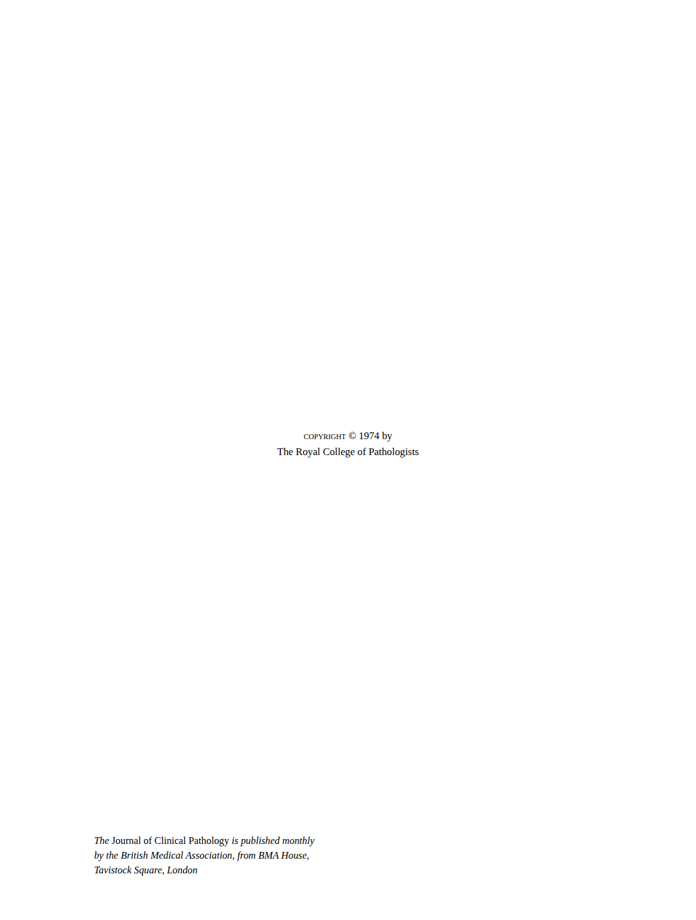Copyright © 1974 by
The Royal College of Pathologists
The Journal of Clinical Pathology is published monthly
by the British Medical Association, from BMA House,
Tavistock Square, London